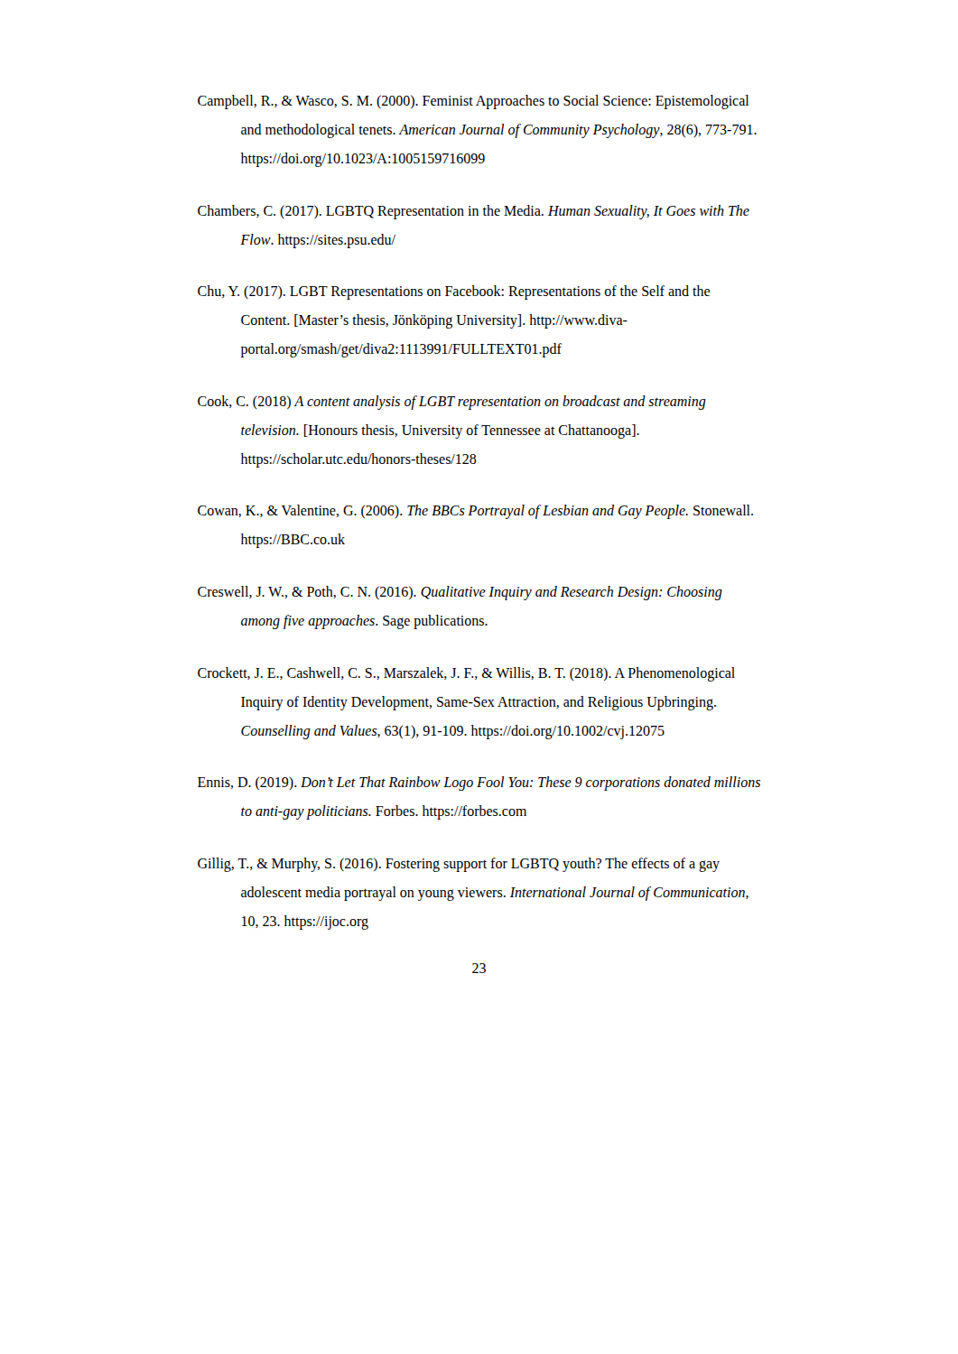Campbell, R., & Wasco, S. M. (2000). Feminist Approaches to Social Science: Epistemological and methodological tenets. American Journal of Community Psychology, 28(6), 773-791. https://doi.org/10.1023/A:1005159716099
Chambers, C. (2017). LGBTQ Representation in the Media. Human Sexuality, It Goes with The Flow. https://sites.psu.edu/
Chu, Y. (2017). LGBT Representations on Facebook: Representations of the Self and the Content. [Master’s thesis, Jönköping University]. http://www.diva-portal.org/smash/get/diva2:1113991/FULLTEXT01.pdf
Cook, C. (2018) A content analysis of LGBT representation on broadcast and streaming television. [Honours thesis, University of Tennessee at Chattanooga]. https://scholar.utc.edu/honors-theses/128
Cowan, K., & Valentine, G. (2006). The BBCs Portrayal of Lesbian and Gay People. Stonewall. https://BBC.co.uk
Creswell, J. W., & Poth, C. N. (2016). Qualitative Inquiry and Research Design: Choosing among five approaches. Sage publications.
Crockett, J. E., Cashwell, C. S., Marszalek, J. F., & Willis, B. T. (2018). A Phenomenological Inquiry of Identity Development, Same-Sex Attraction, and Religious Upbringing. Counselling and Values, 63(1), 91-109. https://doi.org/10.1002/cvj.12075
Ennis, D. (2019). Don’t Let That Rainbow Logo Fool You: These 9 corporations donated millions to anti-gay politicians. Forbes. https://forbes.com
Gillig, T., & Murphy, S. (2016). Fostering support for LGBTQ youth? The effects of a gay adolescent media portrayal on young viewers. International Journal of Communication, 10, 23. https://ijoc.org
23